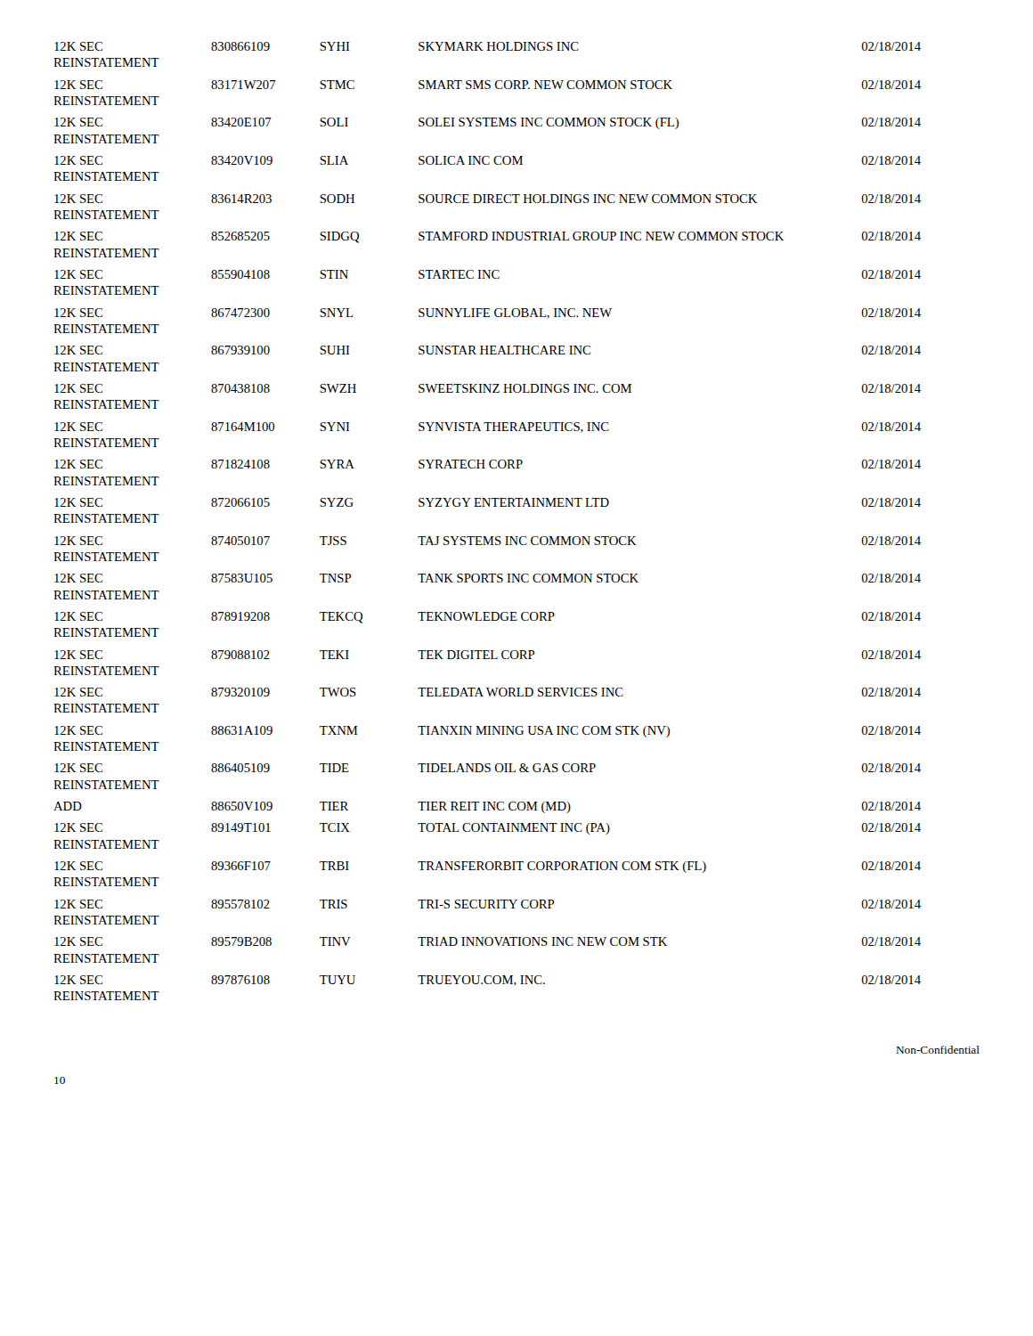| 12K SEC REINSTATEMENT | 830866109 | SYHI | SKYMARK HOLDINGS INC | 02/18/2014 |
| 12K SEC REINSTATEMENT | 83171W207 | STMC | SMART SMS CORP. NEW COMMON STOCK | 02/18/2014 |
| 12K SEC REINSTATEMENT | 83420E107 | SOLI | SOLEI SYSTEMS INC COMMON STOCK (FL) | 02/18/2014 |
| 12K SEC REINSTATEMENT | 83420V109 | SLIA | SOLICA INC COM | 02/18/2014 |
| 12K SEC REINSTATEMENT | 83614R203 | SODH | SOURCE DIRECT HOLDINGS INC NEW COMMON STOCK | 02/18/2014 |
| 12K SEC REINSTATEMENT | 852685205 | SIDGQ | STAMFORD INDUSTRIAL GROUP INC NEW COMMON STOCK | 02/18/2014 |
| 12K SEC REINSTATEMENT | 855904108 | STIN | STARTEC INC | 02/18/2014 |
| 12K SEC REINSTATEMENT | 867472300 | SNYL | SUNNYLIFE GLOBAL, INC. NEW | 02/18/2014 |
| 12K SEC REINSTATEMENT | 867939100 | SUHI | SUNSTAR HEALTHCARE INC | 02/18/2014 |
| 12K SEC REINSTATEMENT | 870438108 | SWZH | SWEETSKINZ HOLDINGS INC. COM | 02/18/2014 |
| 12K SEC REINSTATEMENT | 87164M100 | SYNI | SYNVISTA THERAPEUTICS, INC | 02/18/2014 |
| 12K SEC REINSTATEMENT | 871824108 | SYRA | SYRATECH CORP | 02/18/2014 |
| 12K SEC REINSTATEMENT | 872066105 | SYZG | SYZYGY ENTERTAINMENT LTD | 02/18/2014 |
| 12K SEC REINSTATEMENT | 874050107 | TJSS | TAJ SYSTEMS INC COMMON STOCK | 02/18/2014 |
| 12K SEC REINSTATEMENT | 87583U105 | TNSP | TANK SPORTS INC COMMON STOCK | 02/18/2014 |
| 12K SEC REINSTATEMENT | 878919208 | TEKCQ | TEKNOWLEDGE CORP | 02/18/2014 |
| 12K SEC REINSTATEMENT | 879088102 | TEKI | TEK DIGITEL CORP | 02/18/2014 |
| 12K SEC REINSTATEMENT | 879320109 | TWOS | TELEDATA WORLD SERVICES INC | 02/18/2014 |
| 12K SEC REINSTATEMENT | 88631A109 | TXNM | TIANXIN MINING USA INC COM STK (NV) | 02/18/2014 |
| 12K SEC REINSTATEMENT | 886405109 | TIDE | TIDELANDS OIL & GAS CORP | 02/18/2014 |
| ADD | 88650V109 | TIER | TIER REIT INC COM (MD) | 02/18/2014 |
| 12K SEC REINSTATEMENT | 89149T101 | TCIX | TOTAL CONTAINMENT INC (PA) | 02/18/2014 |
| 12K SEC REINSTATEMENT | 89366F107 | TRBI | TRANSFERORBIT CORPORATION COM STK (FL) | 02/18/2014 |
| 12K SEC REINSTATEMENT | 895578102 | TRIS | TRI-S SECURITY CORP | 02/18/2014 |
| 12K SEC REINSTATEMENT | 89579B208 | TINV | TRIAD INNOVATIONS INC NEW COM STK | 02/18/2014 |
| 12K SEC REINSTATEMENT | 897876108 | TUYU | TRUEYOU.COM, INC. | 02/18/2014 |
Non-Confidential
10